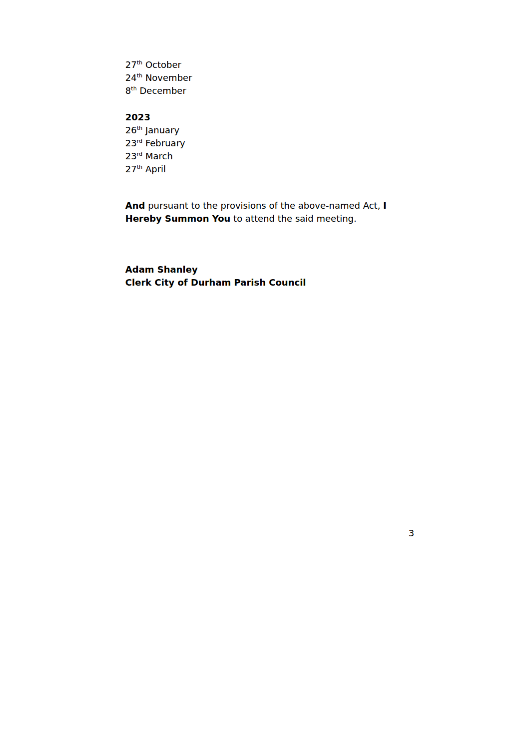27th October
24th November
8th December
2023
26th January
23rd February
23rd March
27th April
And pursuant to the provisions of the above-named Act, I Hereby Summon You to attend the said meeting.
Adam Shanley
Clerk City of Durham Parish Council
3